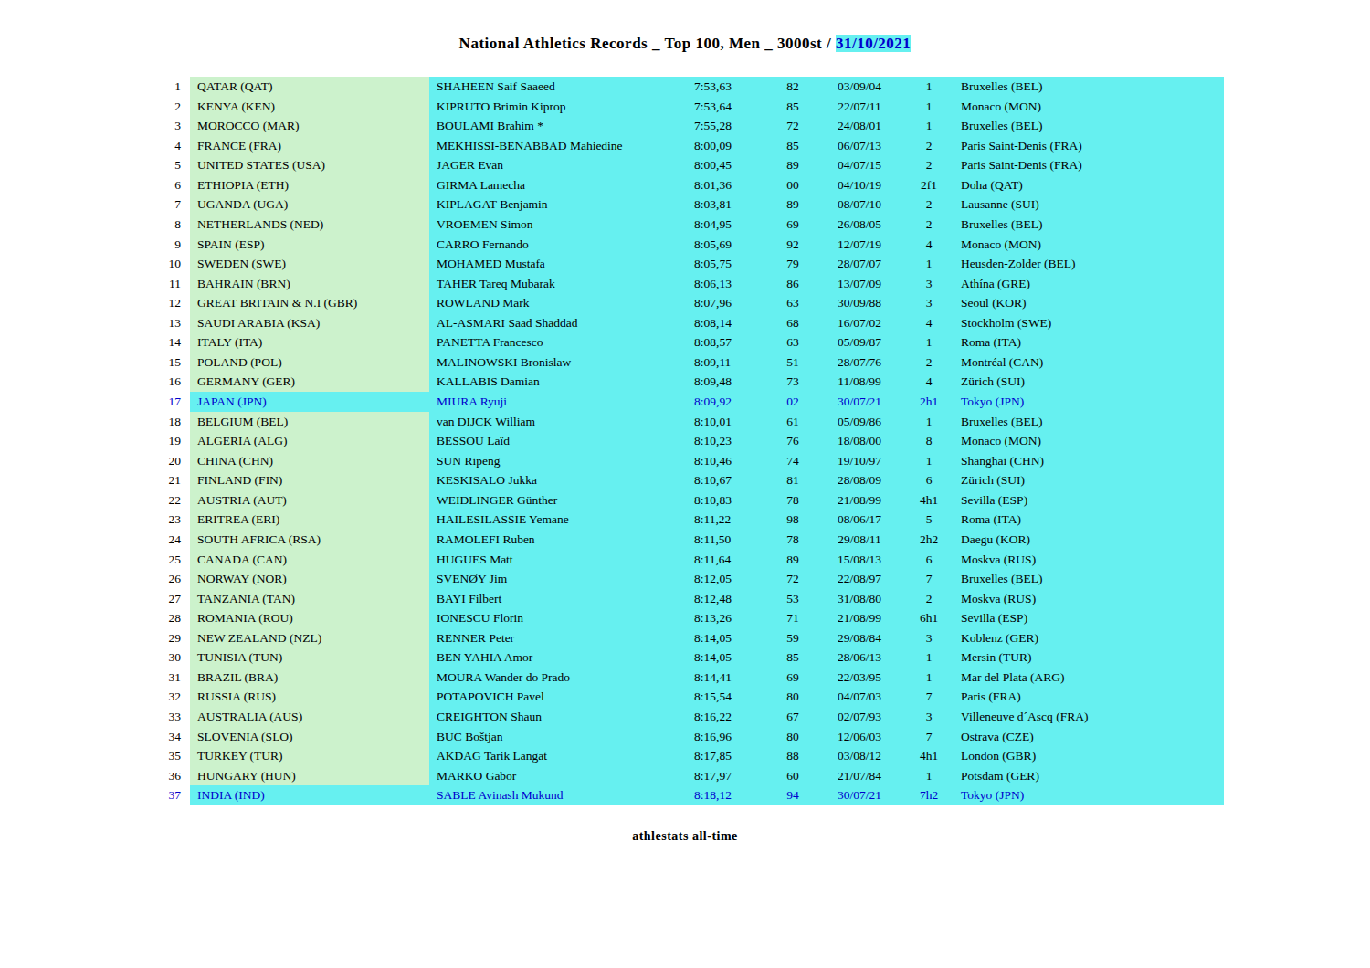National Athletics Records _ Top 100, Men _ 3000st / 31/10/2021
| 1 | QATAR (QAT) | SHAHEEN Saif Saaeed | 7:53,63 | 82 | 03/09/04 | 1 | Bruxelles (BEL) |
| 2 | KENYA (KEN) | KIPRUTO Brimin Kiprop | 7:53,64 | 85 | 22/07/11 | 1 | Monaco (MON) |
| 3 | MOROCCO (MAR) | BOULAMI Brahim * | 7:55,28 | 72 | 24/08/01 | 1 | Bruxelles (BEL) |
| 4 | FRANCE (FRA) | MEKHISSI-BENABBAD Mahiedine | 8:00,09 | 85 | 06/07/13 | 2 | Paris Saint-Denis (FRA) |
| 5 | UNITED STATES (USA) | JAGER Evan | 8:00,45 | 89 | 04/07/15 | 2 | Paris Saint-Denis (FRA) |
| 6 | ETHIOPIA (ETH) | GIRMA Lamecha | 8:01,36 | 00 | 04/10/19 | 2f1 | Doha (QAT) |
| 7 | UGANDA (UGA) | KIPLAGAT Benjamin | 8:03,81 | 89 | 08/07/10 | 2 | Lausanne (SUI) |
| 8 | NETHERLANDS (NED) | VROEMEN Simon | 8:04,95 | 69 | 26/08/05 | 2 | Bruxelles (BEL) |
| 9 | SPAIN (ESP) | CARRO Fernando | 8:05,69 | 92 | 12/07/19 | 4 | Monaco (MON) |
| 10 | SWEDEN (SWE) | MOHAMED Mustafa | 8:05,75 | 79 | 28/07/07 | 1 | Heusden-Zolder (BEL) |
| 11 | BAHRAIN (BRN) | TAHER Tareq Mubarak | 8:06,13 | 86 | 13/07/09 | 3 | Athína (GRE) |
| 12 | GREAT BRITAIN & N.I (GBR) | ROWLAND Mark | 8:07,96 | 63 | 30/09/88 | 3 | Seoul (KOR) |
| 13 | SAUDI ARABIA (KSA) | AL-ASMARI Saad Shaddad | 8:08,14 | 68 | 16/07/02 | 4 | Stockholm (SWE) |
| 14 | ITALY (ITA) | PANETTA Francesco | 8:08,57 | 63 | 05/09/87 | 1 | Roma (ITA) |
| 15 | POLAND (POL) | MALINOWSKI Bronislaw | 8:09,11 | 51 | 28/07/76 | 2 | Montréal (CAN) |
| 16 | GERMANY (GER) | KALLABIS Damian | 8:09,48 | 73 | 11/08/99 | 4 | Zürich (SUI) |
| 17 | JAPAN (JPN) | MIURA Ryuji | 8:09,92 | 02 | 30/07/21 | 2h1 | Tokyo (JPN) |
| 18 | BELGIUM (BEL) | van DIJCK William | 8:10,01 | 61 | 05/09/86 | 1 | Bruxelles (BEL) |
| 19 | ALGERIA (ALG) | BESSOU Laïd | 8:10,23 | 76 | 18/08/00 | 8 | Monaco (MON) |
| 20 | CHINA (CHN) | SUN Ripeng | 8:10,46 | 74 | 19/10/97 | 1 | Shanghai (CHN) |
| 21 | FINLAND (FIN) | KESKISALO Jukka | 8:10,67 | 81 | 28/08/09 | 6 | Zürich (SUI) |
| 22 | AUSTRIA (AUT) | WEIDLINGER Günther | 8:10,83 | 78 | 21/08/99 | 4h1 | Sevilla (ESP) |
| 23 | ERITREA (ERI) | HAILESILASSIE Yemane | 8:11,22 | 98 | 08/06/17 | 5 | Roma (ITA) |
| 24 | SOUTH AFRICA (RSA) | RAMOLEFI Ruben | 8:11,50 | 78 | 29/08/11 | 2h2 | Daegu (KOR) |
| 25 | CANADA (CAN) | HUGUES Matt | 8:11,64 | 89 | 15/08/13 | 6 | Moskva (RUS) |
| 26 | NORWAY (NOR) | SVENØY Jim | 8:12,05 | 72 | 22/08/97 | 7 | Bruxelles (BEL) |
| 27 | TANZANIA (TAN) | BAYI Filbert | 8:12,48 | 53 | 31/08/80 | 2 | Moskva (RUS) |
| 28 | ROMANIA (ROU) | IONESCU Florin | 8:13,26 | 71 | 21/08/99 | 6h1 | Sevilla (ESP) |
| 29 | NEW ZEALAND (NZL) | RENNER Peter | 8:14,05 | 59 | 29/08/84 | 3 | Koblenz (GER) |
| 30 | TUNISIA (TUN) | BEN YAHIA Amor | 8:14,05 | 85 | 28/06/13 | 1 | Mersin (TUR) |
| 31 | BRAZIL (BRA) | MOURA Wander do Prado | 8:14,41 | 69 | 22/03/95 | 1 | Mar del Plata (ARG) |
| 32 | RUSSIA (RUS) | POTAPOVICH Pavel | 8:15,54 | 80 | 04/07/03 | 7 | Paris (FRA) |
| 33 | AUSTRALIA (AUS) | CREIGHTON Shaun | 8:16,22 | 67 | 02/07/93 | 3 | Villeneuve d´Ascq (FRA) |
| 34 | SLOVENIA (SLO) | BUC Boštjan | 8:16,96 | 80 | 12/06/03 | 7 | Ostrava (CZE) |
| 35 | TURKEY (TUR) | AKDAG Tarik Langat | 8:17,85 | 88 | 03/08/12 | 4h1 | London (GBR) |
| 36 | HUNGARY (HUN) | MARKO Gabor | 8:17,97 | 60 | 21/07/84 | 1 | Potsdam (GER) |
| 37 | INDIA (IND) | SABLE Avinash Mukund | 8:18,12 | 94 | 30/07/21 | 7h2 | Tokyo (JPN) |
athlestats all-time